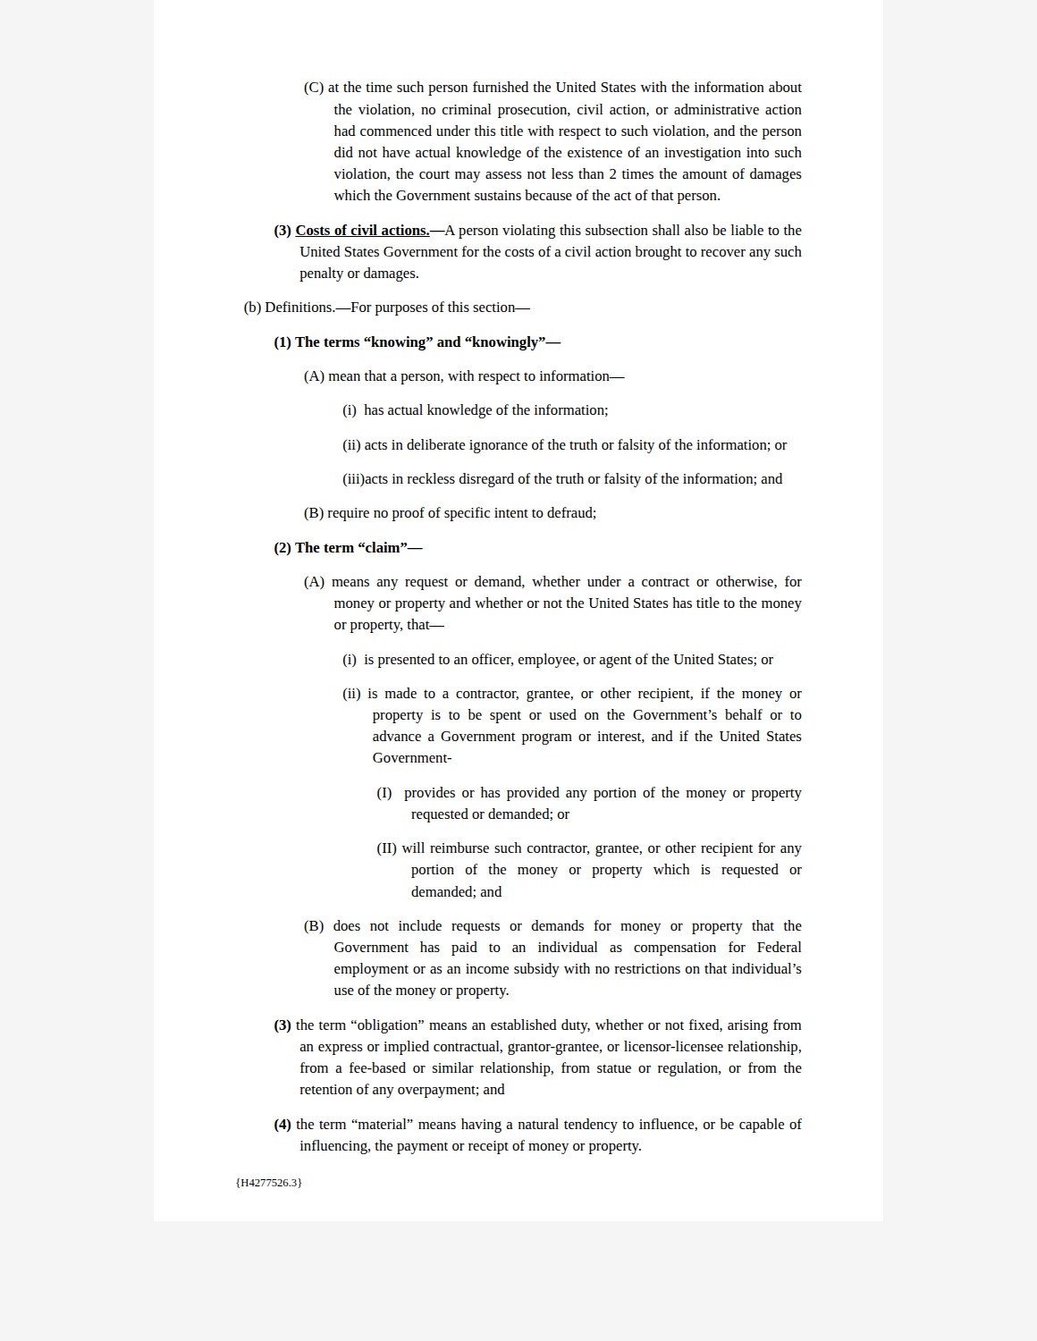(C) at the time such person furnished the United States with the information about the violation, no criminal prosecution, civil action, or administrative action had commenced under this title with respect to such violation, and the person did not have actual knowledge of the existence of an investigation into such violation, the court may assess not less than 2 times the amount of damages which the Government sustains because of the act of that person.
(3) Costs of civil actions.—A person violating this subsection shall also be liable to the United States Government for the costs of a civil action brought to recover any such penalty or damages.
(b) Definitions.—For purposes of this section—
(1) The terms “knowing” and “knowingly”—
(A) mean that a person, with respect to information—
(i) has actual knowledge of the information;
(ii) acts in deliberate ignorance of the truth or falsity of the information; or
(iii)acts in reckless disregard of the truth or falsity of the information; and
(B) require no proof of specific intent to defraud;
(2) The term “claim”—
(A) means any request or demand, whether under a contract or otherwise, for money or property and whether or not the United States has title to the money or property, that—
(i) is presented to an officer, employee, or agent of the United States; or
(ii) is made to a contractor, grantee, or other recipient, if the money or property is to be spent or used on the Government’s behalf or to advance a Government program or interest, and if the United States Government-
(I) provides or has provided any portion of the money or property requested or demanded; or
(II) will reimburse such contractor, grantee, or other recipient for any portion of the money or property which is requested or demanded; and
(B) does not include requests or demands for money or property that the Government has paid to an individual as compensation for Federal employment or as an income subsidy with no restrictions on that individual’s use of the money or property.
(3) the term “obligation” means an established duty, whether or not fixed, arising from an express or implied contractual, grantor-grantee, or licensor-licensee relationship, from a fee-based or similar relationship, from statue or regulation, or from the retention of any overpayment; and
(4) the term “material” means having a natural tendency to influence, or be capable of influencing, the payment or receipt of money or property.
{H4277526.3}